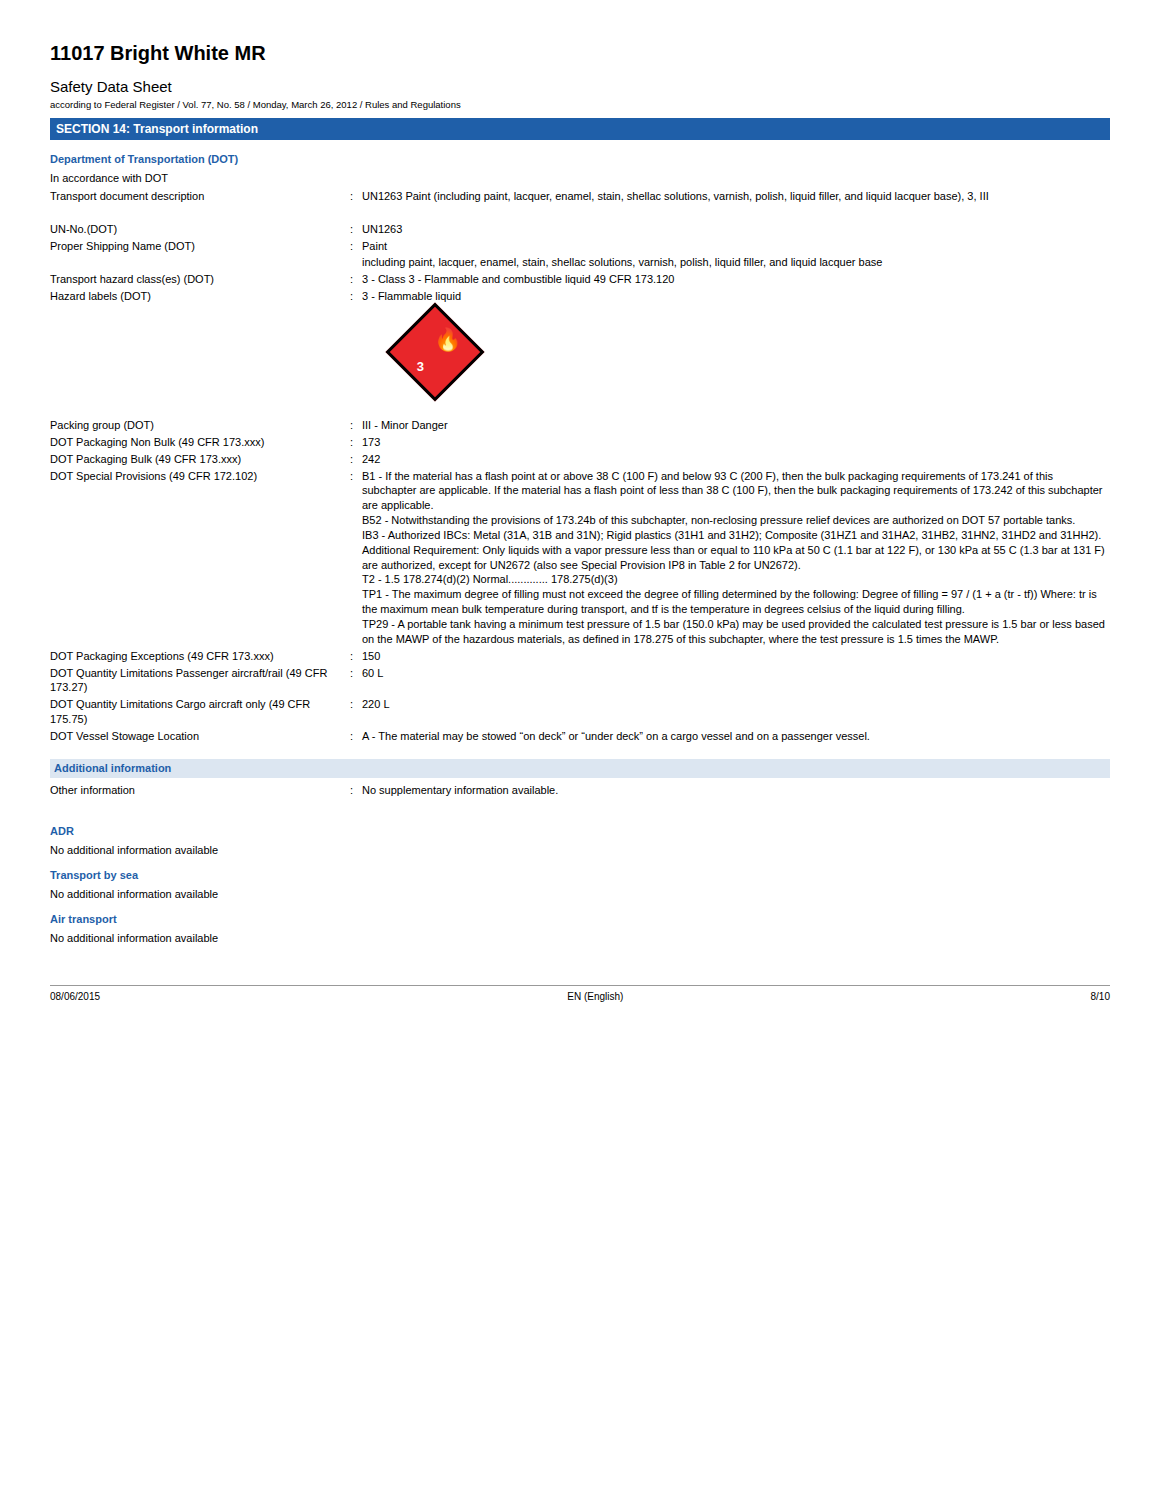11017 Bright White MR
Safety Data Sheet
according to Federal Register / Vol. 77, No. 58 / Monday, March 26, 2012 / Rules and Regulations
SECTION 14: Transport information
Department of Transportation (DOT)
In accordance with DOT
| Transport document description | : | UN1263 Paint (including paint, lacquer, enamel, stain, shellac solutions, varnish, polish, liquid filler, and liquid lacquer base), 3, III |
| UN-No.(DOT) | : | UN1263 |
| Proper Shipping Name (DOT) | : | Paint |
| | | including paint, lacquer, enamel, stain, shellac solutions, varnish, polish, liquid filler, and liquid lacquer base |
| Transport hazard class(es) (DOT) | : | 3 - Class 3 - Flammable and combustible liquid 49 CFR 173.120 |
| Hazard labels (DOT) | : | 3 - Flammable liquid |
🔥
3
| Packing group (DOT) | : | III - Minor Danger |
| DOT Packaging Non Bulk (49 CFR 173.xxx) | : | 173 |
| DOT Packaging Bulk (49 CFR 173.xxx) | : | 242 |
| DOT Special Provisions (49 CFR 172.102) | : | B1 - If the material has a flash point at or above 38 C (100 F) and below 93 C (200 F), then the bulk packaging requirements of 173.241 of this subchapter are applicable. If the material has a flash point of less than 38 C (100 F), then the bulk packaging requirements of 173.242 of this subchapter are applicable. B52 - Notwithstanding the provisions of 173.24b of this subchapter, non-reclosing pressure relief devices are authorized on DOT 57 portable tanks. IB3 - Authorized IBCs: Metal (31A, 31B and 31N); Rigid plastics (31H1 and 31H2); Composite (31HZ1 and 31HA2, 31HB2, 31HN2, 31HD2 and 31HH2). Additional Requirement: Only liquids with a vapor pressure less than or equal to 110 kPa at 50 C (1.1 bar at 122 F), or 130 kPa at 55 C (1.3 bar at 131 F) are authorized, except for UN2672 (also see Special Provision IP8 in Table 2 for UN2672). T2 - 1.5 178.274(d)(2) Normal............. 178.275(d)(3) TP1 - The maximum degree of filling must not exceed the degree of filling determined by the following: Degree of filling = 97 / (1 + a (tr - tf)) Where: tr is the maximum mean bulk temperature during transport, and tf is the temperature in degrees celsius of the liquid during filling. TP29 - A portable tank having a minimum test pressure of 1.5 bar (150.0 kPa) may be used provided the calculated test pressure is 1.5 bar or less based on the MAWP of the hazardous materials, as defined in 178.275 of this subchapter, where the test pressure is 1.5 times the MAWP. |
| DOT Packaging Exceptions (49 CFR 173.xxx) | : | 150 |
| DOT Quantity Limitations Passenger aircraft/rail (49 CFR 173.27) | : | 60 L |
| DOT Quantity Limitations Cargo aircraft only (49 CFR 175.75) | : | 220 L |
| DOT Vessel Stowage Location | : | A - The material may be stowed “on deck” or “under deck” on a cargo vessel and on a passenger vessel. |
Additional information
| Other information | : | No supplementary information available. |
ADR
No additional information available
Transport by sea
No additional information available
Air transport
No additional information available
08/06/2015 EN (English) 8/10